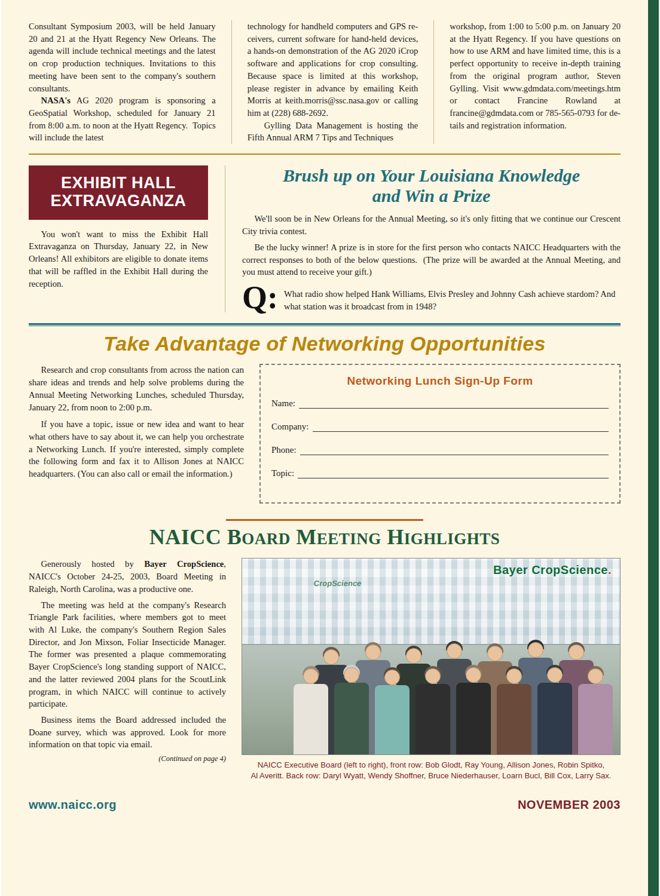Consultant Symposium 2003, will be held January 20 and 21 at the Hyatt Regency New Orleans. The agenda will include technical meetings and the latest on crop production techniques. Invitations to this meeting have been sent to the company's southern consultants.
NASA's AG 2020 program is sponsoring a GeoSpatial Workshop, scheduled for January 21 from 8:00 a.m. to noon at the Hyatt Regency. Topics will include the latest
technology for handheld computers and GPS receivers, current software for hand-held devices, a hands-on demonstration of the AG 2020 iCrop software and applications for crop consulting. Because space is limited at this workshop, please register in advance by emailing Keith Morris at keith.morris@ssc.nasa.gov or calling him at (228) 688-2692.
Gylling Data Management is hosting the Fifth Annual ARM 7 Tips and Techniques
workshop, from 1:00 to 5:00 p.m. on January 20 at the Hyatt Regency. If you have questions on how to use ARM and have limited time, this is a perfect opportunity to receive in-depth training from the original program author, Steven Gylling. Visit www.gdmdata.com/meetings.htm or contact Francine Rowland at francine@gdmdata.com or 785-565-0793 for details and registration information.
EXHIBIT HALL
EXTRAVAGANZA
You won't want to miss the Exhibit Hall Extravaganza on Thursday, January 22, in New Orleans! All exhibitors are eligible to donate items that will be raffled in the Exhibit Hall during the reception.
Brush up on Your Louisiana Knowledge
and Win a Prize
We'll soon be in New Orleans for the Annual Meeting, so it's only fitting that we continue our Crescent City trivia contest.
Be the lucky winner! A prize is in store for the first person who contacts NAICC Headquarters with the correct responses to both of the below questions. (The prize will be awarded at the Annual Meeting, and you must attend to receive your gift.)
Q:
What radio show helped Hank Williams, Elvis Presley and Johnny Cash achieve stardom? And what station was it broadcast from in 1948?
Take Advantage of Networking Opportunities
Research and crop consultants from across the nation can share ideas and trends and help solve problems during the Annual Meeting Networking Lunches, scheduled Thursday, January 22, from noon to 2:00 p.m.
If you have a topic, issue or new idea and want to hear what others have to say about it, we can help you orchestrate a Networking Lunch. If you're interested, simply complete the following form and fax it to Allison Jones at NAICC headquarters. (You can also call or email the information.)
Networking Lunch Sign-Up Form
Name:
Company:
Phone:
Topic:
NAICC BOARD MEETING HIGHLIGHTS
Generously hosted by Bayer CropScience, NAICC's October 24-25, 2003, Board Meeting in Raleigh, North Carolina, was a productive one.
The meeting was held at the company's Research Triangle Park facilities, where members got to meet with Al Luke, the company's Southern Region Sales Director, and Jon Mixson, Foliar Insecticide Manager. The former was presented a plaque commemorating Bayer CropScience's long standing support of NAICC, and the latter reviewed 2004 plans for the ScoutLink program, in which NAICC will continue to actively participate.
Business items the Board addressed included the Doane survey, which was approved. Look for more information on that topic via email.
(Continued on page 4)
Bayer CropScience.
CropScience
NAICC Executive Board (left to right), front row: Bob Glodt, Ray Young, Allison Jones, Robin Spitko,
Al Averitt. Back row: Daryl Wyatt, Wendy Shoffner, Bruce Niederhauser, Loarn Bucl, Bill Cox, Larry Sax.
www.naicc.org
NOVEMBER 2003